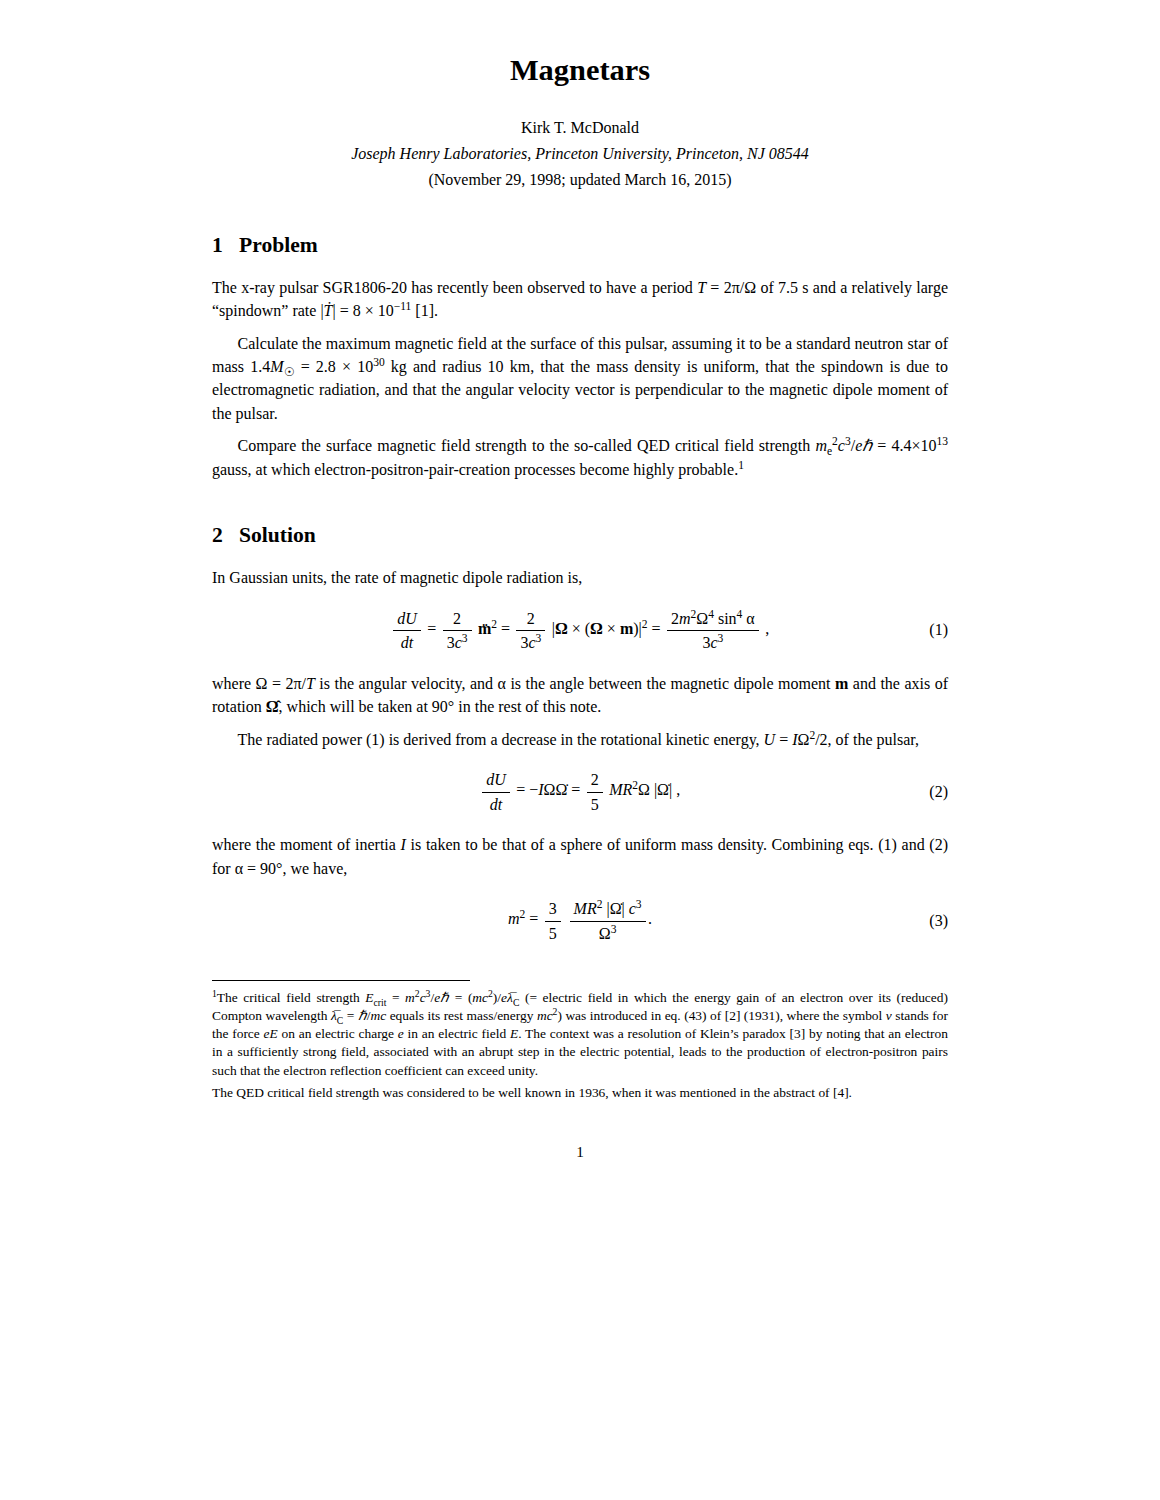Magnetars
Kirk T. McDonald
Joseph Henry Laboratories, Princeton University, Princeton, NJ 08544
(November 29, 1998; updated March 16, 2015)
1 Problem
The x-ray pulsar SGR1806-20 has recently been observed to have a period T = 2π/Ω of 7.5 s and a relatively large “spindown” rate |Ṫ| = 8 × 10−11 [1].
Calculate the maximum magnetic field at the surface of this pulsar, assuming it to be a standard neutron star of mass 1.4M☉ = 2.8 × 1030 kg and radius 10 km, that the mass density is uniform, that the spindown is due to electromagnetic radiation, and that the angular velocity vector is perpendicular to the magnetic dipole moment of the pulsar.
Compare the surface magnetic field strength to the so-called QED critical field strength me2c3/eℏ = 4.4×1013 gauss, at which electron-positron-pair-creation processes become highly probable.1
2 Solution
In Gaussian units, the rate of magnetic dipole radiation is,
dU dt = 23c3 m̈2 = 23c3 |Ω × (Ω × m)|2 = 2m2Ω4 sin4 α 3c3 , (1)
where Ω = 2π/T is the angular velocity, and α is the angle between the magnetic dipole moment m and the axis of rotation Ω̂, which will be taken at 90° in the rest of this note.
The radiated power (1) is derived from a decrease in the rotational kinetic energy, U = IΩ2/2, of the pulsar,
dU dt = −IΩΩ̇ = 25 MR2Ω |Ω̇| , (2)
where the moment of inertia I is taken to be that of a sphere of uniform mass density. Combining eqs. (1) and (2) for α = 90°, we have,
m2 = 35 MR2 |Ω̇| c3 Ω3. (3)
1The critical field strength Ecrit = m2c3/eℏ = (mc2)/eλ̅C (= electric field in which the energy gain of an electron over its (reduced) Compton wavelength λ̅C = ℏ/mc equals its rest mass/energy mc2) was introduced in eq. (43) of [2] (1931), where the symbol v stands for the force eE on an electric charge e in an electric field E. The context was a resolution of Klein’s paradox [3] by noting that an electron in a sufficiently strong field, associated with an abrupt step in the electric potential, leads to the production of electron-positron pairs such that the electron reflection coefficient can exceed unity.
The QED critical field strength was considered to be well known in 1936, when it was mentioned in the abstract of [4].
1